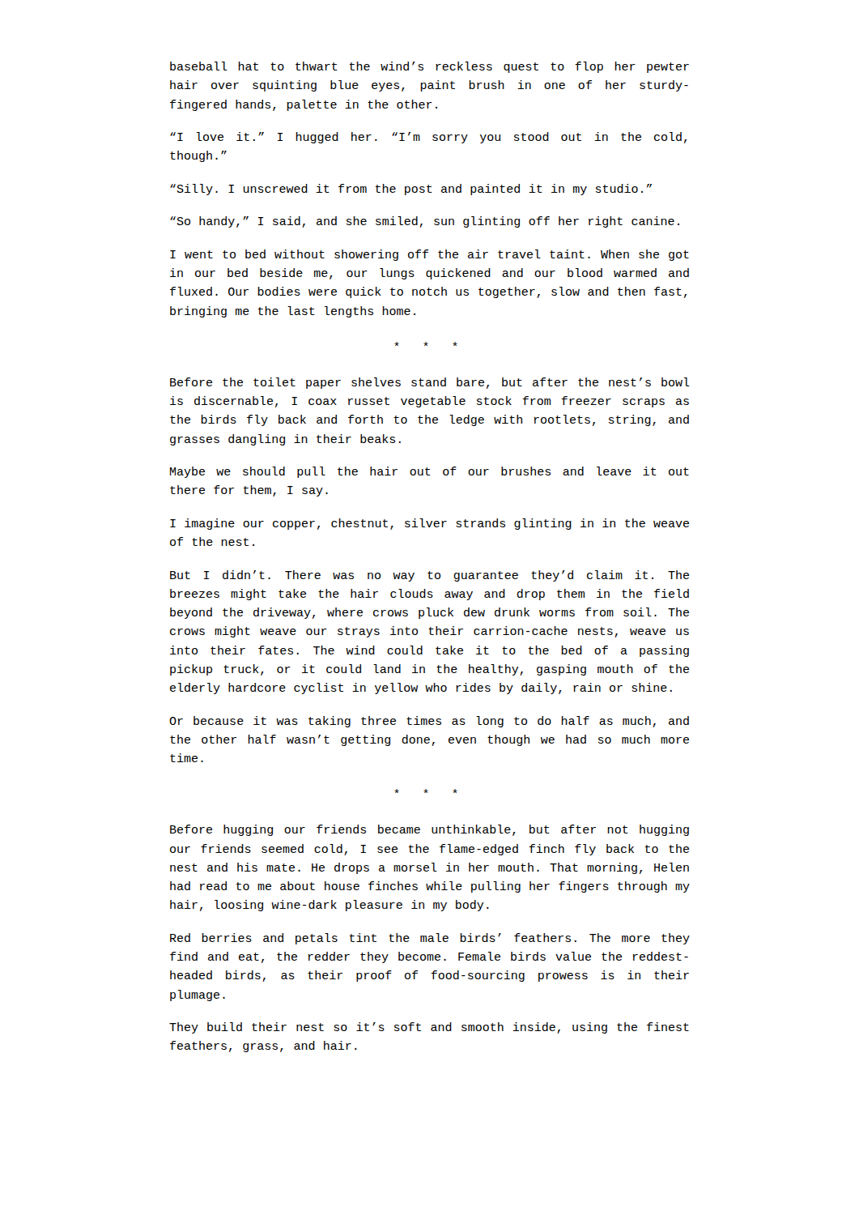baseball hat to thwart the wind’s reckless quest to flop her pewter hair over squinting blue eyes, paint brush in one of her sturdy-fingered hands, palette in the other.
“I love it.” I hugged her. “I’m sorry you stood out in the cold, though.”
“Silly. I unscrewed it from the post and painted it in my studio.”
“So handy,” I said, and she smiled, sun glinting off her right canine.
I went to bed without showering off the air travel taint. When she got in our bed beside me, our lungs quickened and our blood warmed and fluxed. Our bodies were quick to notch us together, slow and then fast, bringing me the last lengths home.
* * *
Before the toilet paper shelves stand bare, but after the nest’s bowl is discernable, I coax russet vegetable stock from freezer scraps as the birds fly back and forth to the ledge with rootlets, string, and grasses dangling in their beaks.
Maybe we should pull the hair out of our brushes and leave it out there for them, I say.
I imagine our copper, chestnut, silver strands glinting in in the weave of the nest.
But I didn’t. There was no way to guarantee they’d claim it. The breezes might take the hair clouds away and drop them in the field beyond the driveway, where crows pluck dew drunk worms from soil. The crows might weave our strays into their carrion-cache nests, weave us into their fates. The wind could take it to the bed of a passing pickup truck, or it could land in the healthy, gasping mouth of the elderly hardcore cyclist in yellow who rides by daily, rain or shine.
Or because it was taking three times as long to do half as much, and the other half wasn’t getting done, even though we had so much more time.
* * *
Before hugging our friends became unthinkable, but after not hugging our friends seemed cold, I see the flame-edged finch fly back to the nest and his mate. He drops a morsel in her mouth. That morning, Helen had read to me about house finches while pulling her fingers through my hair, loosing wine-dark pleasure in my body.
Red berries and petals tint the male birds’ feathers. The more they find and eat, the redder they become. Female birds value the reddest-headed birds, as their proof of food-sourcing prowess is in their plumage.
They build their nest so it’s soft and smooth inside, using the finest feathers, grass, and hair.